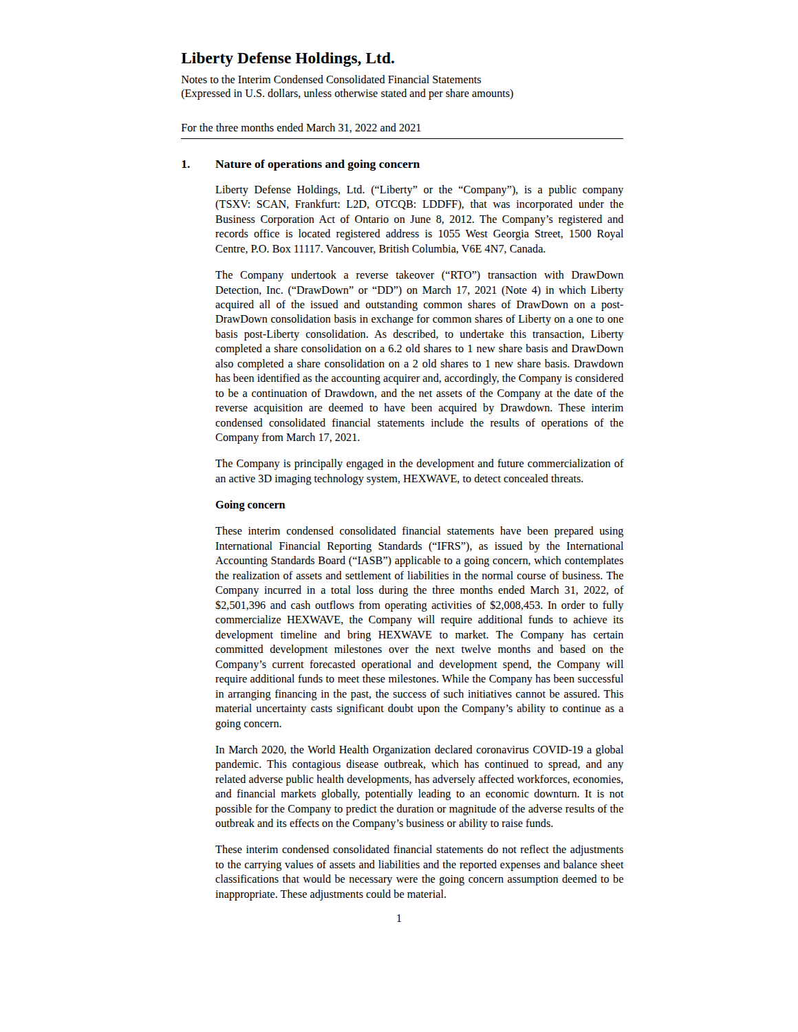Liberty Defense Holdings, Ltd.
Notes to the Interim Condensed Consolidated Financial Statements
(Expressed in U.S. dollars, unless otherwise stated and per share amounts)
For the three months ended March 31, 2022 and 2021
1. Nature of operations and going concern
Liberty Defense Holdings, Ltd. (“Liberty” or the “Company”), is a public company (TSXV: SCAN, Frankfurt: L2D, OTCQB: LDDFF), that was incorporated under the Business Corporation Act of Ontario on June 8, 2012. The Company’s registered and records office is located registered address is 1055 West Georgia Street, 1500 Royal Centre, P.O. Box 11117. Vancouver, British Columbia, V6E 4N7, Canada.
The Company undertook a reverse takeover (“RTO”) transaction with DrawDown Detection, Inc. (“DrawDown” or “DD”) on March 17, 2021 (Note 4) in which Liberty acquired all of the issued and outstanding common shares of DrawDown on a post-DrawDown consolidation basis in exchange for common shares of Liberty on a one to one basis post-Liberty consolidation. As described, to undertake this transaction, Liberty completed a share consolidation on a 6.2 old shares to 1 new share basis and DrawDown also completed a share consolidation on a 2 old shares to 1 new share basis. Drawdown has been identified as the accounting acquirer and, accordingly, the Company is considered to be a continuation of Drawdown, and the net assets of the Company at the date of the reverse acquisition are deemed to have been acquired by Drawdown. These interim condensed consolidated financial statements include the results of operations of the Company from March 17, 2021.
The Company is principally engaged in the development and future commercialization of an active 3D imaging technology system, HEXWAVE, to detect concealed threats.
Going concern
These interim condensed consolidated financial statements have been prepared using International Financial Reporting Standards (“IFRS”), as issued by the International Accounting Standards Board (“IASB”) applicable to a going concern, which contemplates the realization of assets and settlement of liabilities in the normal course of business. The Company incurred in a total loss during the three months ended March 31, 2022, of $2,501,396 and cash outflows from operating activities of $2,008,453. In order to fully commercialize HEXWAVE, the Company will require additional funds to achieve its development timeline and bring HEXWAVE to market. The Company has certain committed development milestones over the next twelve months and based on the Company’s current forecasted operational and development spend, the Company will require additional funds to meet these milestones. While the Company has been successful in arranging financing in the past, the success of such initiatives cannot be assured. This material uncertainty casts significant doubt upon the Company’s ability to continue as a going concern.
In March 2020, the World Health Organization declared coronavirus COVID-19 a global pandemic. This contagious disease outbreak, which has continued to spread, and any related adverse public health developments, has adversely affected workforces, economies, and financial markets globally, potentially leading to an economic downturn. It is not possible for the Company to predict the duration or magnitude of the adverse results of the outbreak and its effects on the Company’s business or ability to raise funds.
These interim condensed consolidated financial statements do not reflect the adjustments to the carrying values of assets and liabilities and the reported expenses and balance sheet classifications that would be necessary were the going concern assumption deemed to be inappropriate. These adjustments could be material.
1